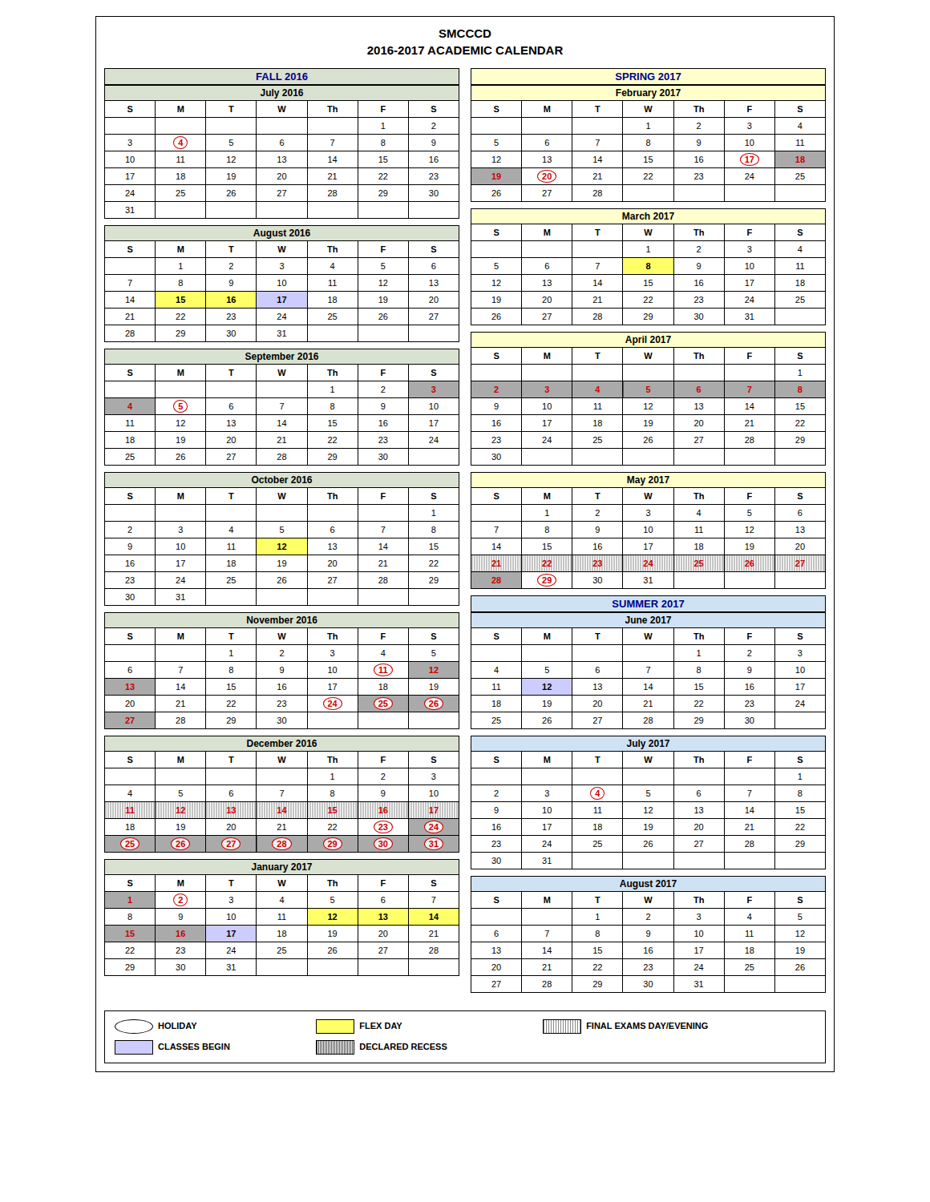SMCCCD
2016-2017 ACADEMIC CALENDAR
FALL 2016
July 2016
| S | M | T | W | Th | F | S |
| --- | --- | --- | --- | --- | --- | --- |
| | | | | | 1 | 2 |
| 3 | 4 | 5 | 6 | 7 | 8 | 9 |
| 10 | 11 | 12 | 13 | 14 | 15 | 16 |
| 17 | 18 | 19 | 20 | 21 | 22 | 23 |
| 24 | 25 | 26 | 27 | 28 | 29 | 30 |
| 31 | | | | | | |
August 2016
| S | M | T | W | Th | F | S |
| --- | --- | --- | --- | --- | --- | --- |
| | 1 | 2 | 3 | 4 | 5 | 6 |
| 7 | 8 | 9 | 10 | 11 | 12 | 13 |
| 14 | 15 | 16 | 17 | 18 | 19 | 20 |
| 21 | 22 | 23 | 24 | 25 | 26 | 27 |
| 28 | 29 | 30 | 31 | | | |
September 2016
| S | M | T | W | Th | F | S |
| --- | --- | --- | --- | --- | --- | --- |
| | | | | 1 | 2 | 3 |
| 4 | 5 | 6 | 7 | 8 | 9 | 10 |
| 11 | 12 | 13 | 14 | 15 | 16 | 17 |
| 18 | 19 | 20 | 21 | 22 | 23 | 24 |
| 25 | 26 | 27 | 28 | 29 | 30 | |
October 2016
| S | M | T | W | Th | F | S |
| --- | --- | --- | --- | --- | --- | --- |
| | | | | | | 1 |
| 2 | 3 | 4 | 5 | 6 | 7 | 8 |
| 9 | 10 | 11 | 12 | 13 | 14 | 15 |
| 16 | 17 | 18 | 19 | 20 | 21 | 22 |
| 23 | 24 | 25 | 26 | 27 | 28 | 29 |
| 30 | 31 | | | | | |
November 2016
| S | M | T | W | Th | F | S |
| --- | --- | --- | --- | --- | --- | --- |
| | | 1 | 2 | 3 | 4 | 5 |
| 6 | 7 | 8 | 9 | 10 | 11 | 12 |
| 13 | 14 | 15 | 16 | 17 | 18 | 19 |
| 20 | 21 | 22 | 23 | 24 | 25 | 26 |
| 27 | 28 | 29 | 30 | | | |
December 2016
| S | M | T | W | Th | F | S |
| --- | --- | --- | --- | --- | --- | --- |
| | | | | 1 | 2 | 3 |
| 4 | 5 | 6 | 7 | 8 | 9 | 10 |
| 11 | 12 | 13 | 14 | 15 | 16 | 17 |
| 18 | 19 | 20 | 21 | 22 | 23 | 24 |
| 25 | 26 | 27 | 28 | 29 | 30 | 31 |
January 2017
| S | M | T | W | Th | F | S |
| --- | --- | --- | --- | --- | --- | --- |
| 1 | 2 | 3 | 4 | 5 | 6 | 7 |
| 8 | 9 | 10 | 11 | 12 | 13 | 14 |
| 15 | 16 | 17 | 18 | 19 | 20 | 21 |
| 22 | 23 | 24 | 25 | 26 | 27 | 28 |
| 29 | 30 | 31 | | | | |
SPRING 2017
February 2017
| S | M | T | W | Th | F | S |
| --- | --- | --- | --- | --- | --- | --- |
| | | | 1 | 2 | 3 | 4 |
| 5 | 6 | 7 | 8 | 9 | 10 | 11 |
| 12 | 13 | 14 | 15 | 16 | 17 | 18 |
| 19 | 20 | 21 | 22 | 23 | 24 | 25 |
| 26 | 27 | 28 | | | | |
March 2017
| S | M | T | W | Th | F | S |
| --- | --- | --- | --- | --- | --- | --- |
| | | | 1 | 2 | 3 | 4 |
| 5 | 6 | 7 | 8 | 9 | 10 | 11 |
| 12 | 13 | 14 | 15 | 16 | 17 | 18 |
| 19 | 20 | 21 | 22 | 23 | 24 | 25 |
| 26 | 27 | 28 | 29 | 30 | 31 | |
April 2017
| S | M | T | W | Th | F | S |
| --- | --- | --- | --- | --- | --- | --- |
| | | | | | | 1 |
| 2 | 3 | 4 | 5 | 6 | 7 | 8 |
| 9 | 10 | 11 | 12 | 13 | 14 | 15 |
| 16 | 17 | 18 | 19 | 20 | 21 | 22 |
| 23 | 24 | 25 | 26 | 27 | 28 | 29 |
| 30 | | | | | | |
May 2017
| S | M | T | W | Th | F | S |
| --- | --- | --- | --- | --- | --- | --- |
| | 1 | 2 | 3 | 4 | 5 | 6 |
| 7 | 8 | 9 | 10 | 11 | 12 | 13 |
| 14 | 15 | 16 | 17 | 18 | 19 | 20 |
| 21 | 22 | 23 | 24 | 25 | 26 | 27 |
| 28 | 29 | 30 | 31 | | | |
SUMMER 2017
June 2017
| S | M | T | W | Th | F | S |
| --- | --- | --- | --- | --- | --- | --- |
| | | | | 1 | 2 | 3 |
| 4 | 5 | 6 | 7 | 8 | 9 | 10 |
| 11 | 12 | 13 | 14 | 15 | 16 | 17 |
| 18 | 19 | 20 | 21 | 22 | 23 | 24 |
| 25 | 26 | 27 | 28 | 29 | 30 | |
July 2017
| S | M | T | W | Th | F | S |
| --- | --- | --- | --- | --- | --- | --- |
| | | | | | | 1 |
| 2 | 3 | 4 | 5 | 6 | 7 | 8 |
| 9 | 10 | 11 | 12 | 13 | 14 | 15 |
| 16 | 17 | 18 | 19 | 20 | 21 | 22 |
| 23 | 24 | 25 | 26 | 27 | 28 | 29 |
| 30 | 31 | | | | | |
August 2017
| S | M | T | W | Th | F | S |
| --- | --- | --- | --- | --- | --- | --- |
| | | 1 | 2 | 3 | 4 | 5 |
| 6 | 7 | 8 | 9 | 10 | 11 | 12 |
| 13 | 14 | 15 | 16 | 17 | 18 | 19 |
| 20 | 21 | 22 | 23 | 24 | 25 | 26 |
| 27 | 28 | 29 | 30 | 31 | | |
| HOLIDAY | FLEX DAY | FINAL EXAMS DAY/EVENING |
| CLASSES BEGIN | DECLARED RECESS | |